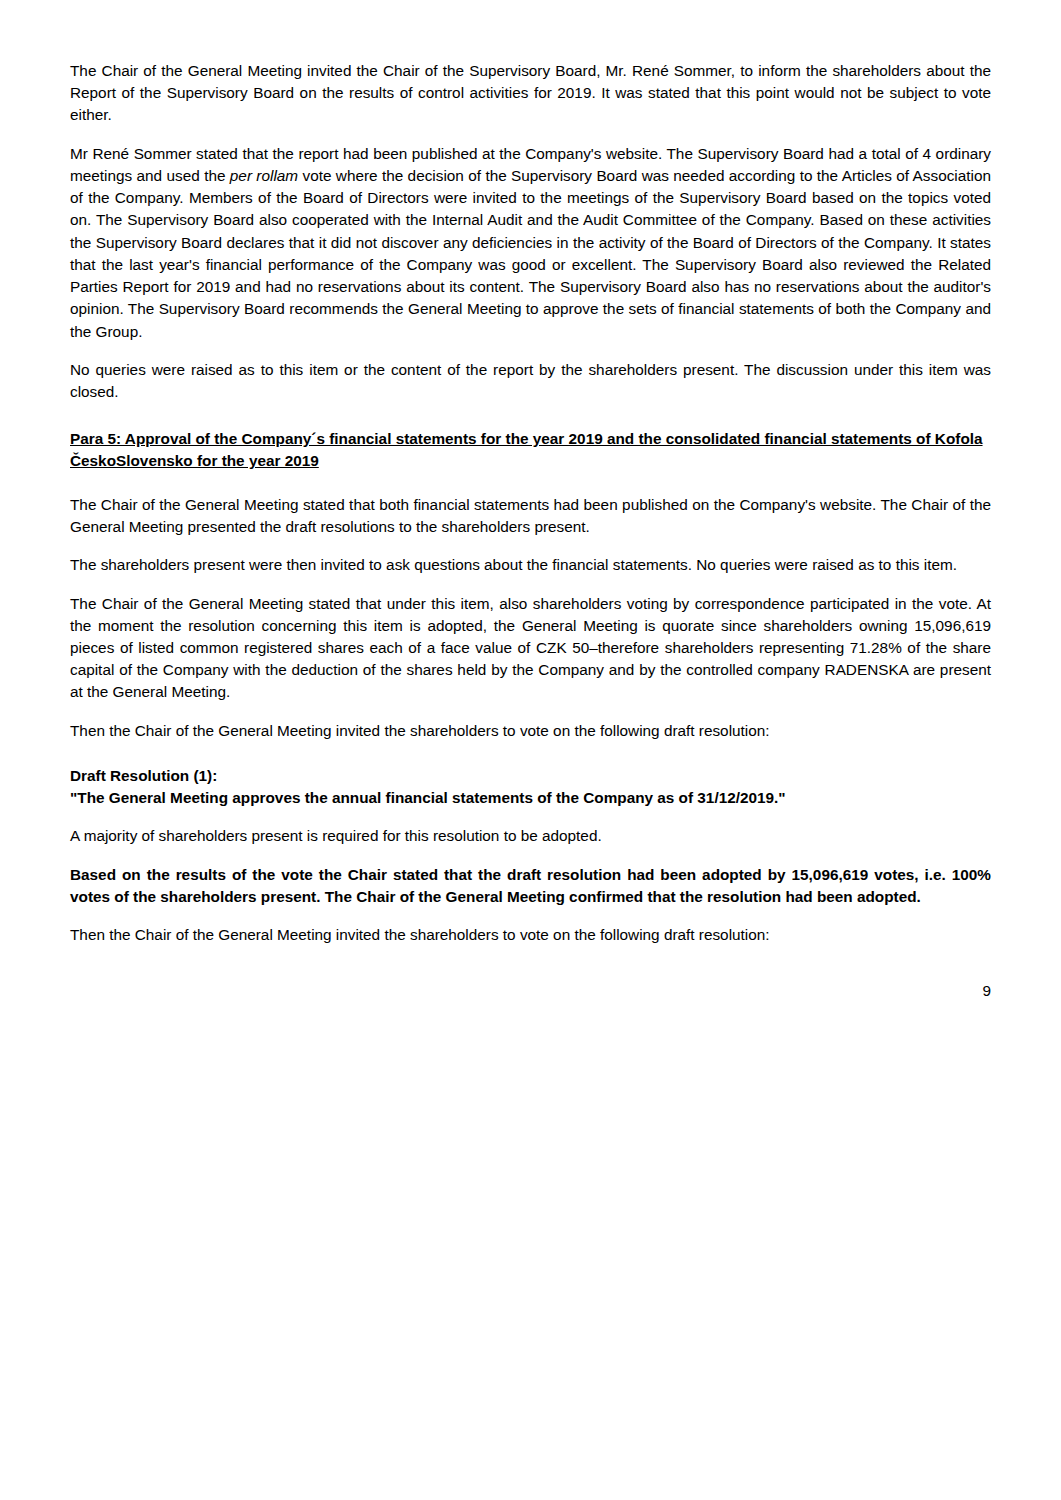The Chair of the General Meeting invited the Chair of the Supervisory Board, Mr. René Sommer, to inform the shareholders about the Report of the Supervisory Board on the results of control activities for 2019. It was stated that this point would not be subject to vote either.
Mr René Sommer stated that the report had been published at the Company's website. The Supervisory Board had a total of 4 ordinary meetings and used the per rollam vote where the decision of the Supervisory Board was needed according to the Articles of Association of the Company. Members of the Board of Directors were invited to the meetings of the Supervisory Board based on the topics voted on. The Supervisory Board also cooperated with the Internal Audit and the Audit Committee of the Company. Based on these activities the Supervisory Board declares that it did not discover any deficiencies in the activity of the Board of Directors of the Company. It states that the last year's financial performance of the Company was good or excellent. The Supervisory Board also reviewed the Related Parties Report for 2019 and had no reservations about its content. The Supervisory Board also has no reservations about the auditor's opinion. The Supervisory Board recommends the General Meeting to approve the sets of financial statements of both the Company and the Group.
No queries were raised as to this item or the content of the report by the shareholders present. The discussion under this item was closed.
Para 5: Approval of the Company´s financial statements for the year 2019 and the consolidated financial statements of Kofola ČeskoSlovensko for the year 2019
The Chair of the General Meeting stated that both financial statements had been published on the Company's website. The Chair of the General Meeting presented the draft resolutions to the shareholders present.
The shareholders present were then invited to ask questions about the financial statements. No queries were raised as to this item.
The Chair of the General Meeting stated that under this item, also shareholders voting by correspondence participated in the vote. At the moment the resolution concerning this item is adopted, the General Meeting is quorate since shareholders owning 15,096,619 pieces of listed common registered shares each of a face value of CZK 50–therefore shareholders representing 71.28% of the share capital of the Company with the deduction of the shares held by the Company and by the controlled company RADENSKA are present at the General Meeting.
Then the Chair of the General Meeting invited the shareholders to vote on the following draft resolution:
Draft Resolution (1):
"The General Meeting approves the annual financial statements of the Company as of 31/12/2019."
A majority of shareholders present is required for this resolution to be adopted.
Based on the results of the vote the Chair stated that the draft resolution had been adopted by 15,096,619 votes, i.e. 100% votes of the shareholders present. The Chair of the General Meeting confirmed that the resolution had been adopted.
Then the Chair of the General Meeting invited the shareholders to vote on the following draft resolution:
9